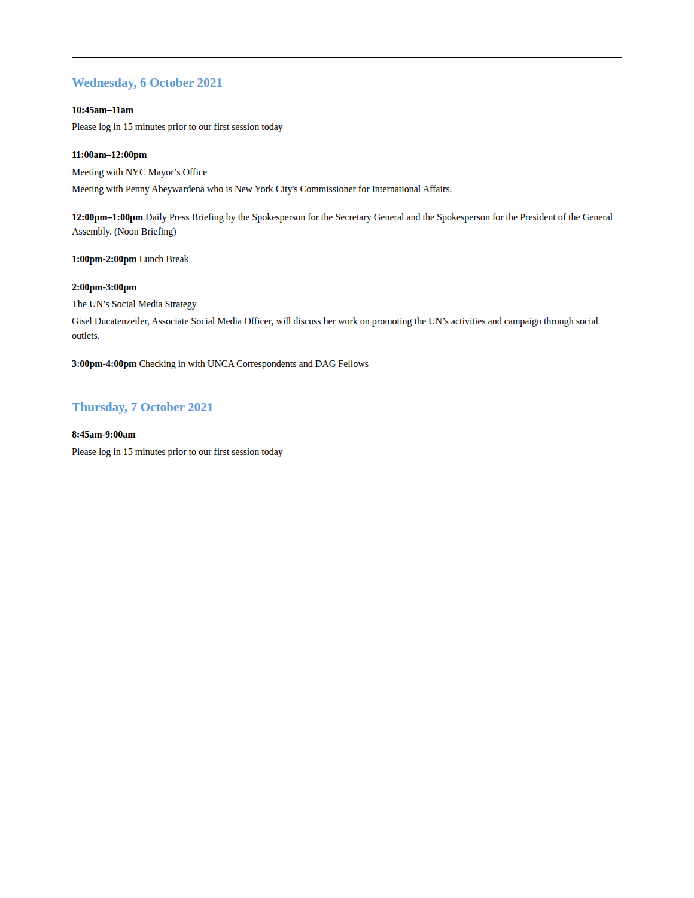Wednesday, 6 October 2021
10:45am–11am
Please log in 15 minutes prior to our first session today
11:00am–12:00pm
Meeting with NYC Mayor’s Office
Meeting with Penny Abeywardena who is New York City's Commissioner for International Affairs.
12:00pm–1:00pm Daily Press Briefing by the Spokesperson for the Secretary General and the Spokesperson for the President of the General Assembly. (Noon Briefing)
1:00pm-2:00pm Lunch Break
2:00pm-3:00pm
The UN’s Social Media Strategy
Gisel Ducatenzeiler, Associate Social Media Officer, will discuss her work on promoting the UN’s activities and campaign through social outlets.
3:00pm-4:00pm Checking in with UNCA Correspondents and DAG Fellows
Thursday, 7 October 2021
8:45am-9:00am
Please log in 15 minutes prior to our first session today